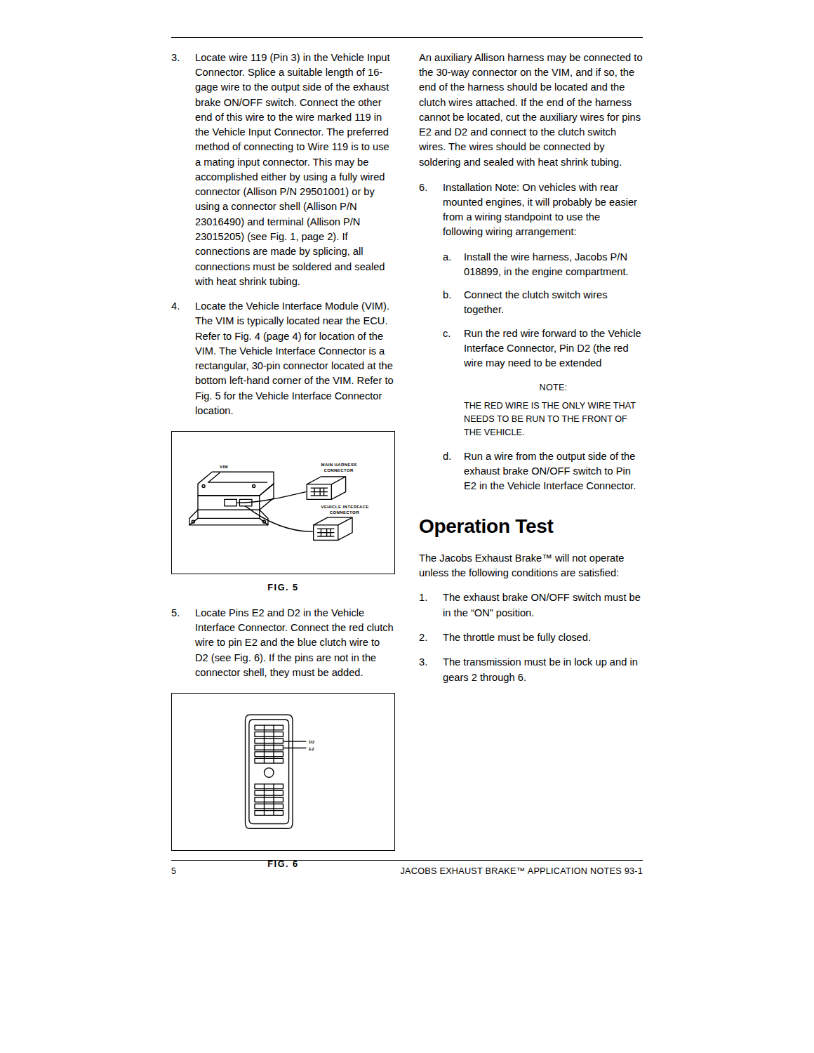3.
Locate wire 119 (Pin 3) in the Vehicle Input Connector. Splice a suitable length of 16-gage wire to the output side of the exhaust brake ON/OFF switch. Connect the other end of this wire to the wire marked 119 in the Vehicle Input Connector. The preferred method of connecting to Wire 119 is to use a mating input connector. This may be accomplished either by using a fully wired connector (Allison P/N 29501001) or by using a connector shell (Allison P/N 23016490) and terminal (Allison P/N 23015205) (see Fig. 1, page 2). If connections are made by splicing, all connections must be soldered and sealed with heat shrink tubing.
4.
Locate the Vehicle Interface Module (VIM). The VIM is typically located near the ECU. Refer to Fig. 4 (page 4) for location of the VIM. The Vehicle Interface Connector is a rectangular, 30-pin connector located at the bottom left-hand corner of the VIM. Refer to Fig. 5 for the Vehicle Interface Connector location.
VIM MAIN HARNESS CONNECTOR VEHICLE INTERFACE CONNECTOR
FIG. 5
5.
Locate Pins E2 and D2 in the Vehicle Interface Connector. Connect the red clutch wire to pin E2 and the blue clutch wire to D2 (see Fig. 6). If the pins are not in the connector shell, they must be added.
D2 E2
FIG. 6
An auxiliary Allison harness may be connected to the 30-way connector on the VIM, and if so, the end of the harness should be located and the clutch wires attached. If the end of the harness cannot be located, cut the auxiliary wires for pins E2 and D2 and connect to the clutch switch wires. The wires should be connected by soldering and sealed with heat shrink tubing.
6.
Installation Note: On vehicles with rear mounted engines, it will probably be easier from a wiring standpoint to use the following wiring arrangement:
a.
Install the wire harness, Jacobs P/N 018899, in the engine compartment.
b.
Connect the clutch switch wires together.
c.
Run the red wire forward to the Vehicle Interface Connector, Pin D2 (the red wire may need to be extended
NOTE:
THE RED WIRE IS THE ONLY WIRE THAT NEEDS TO BE RUN TO THE FRONT OF THE VEHICLE.
d.
Run a wire from the output side of the exhaust brake ON/OFF switch to Pin E2 in the Vehicle Interface Connector.
Operation Test
The Jacobs Exhaust Brake™ will not operate unless the following conditions are satisfied:
1.
The exhaust brake ON/OFF switch must be in the “ON” position.
2.
The throttle must be fully closed.
3.
The transmission must be in lock up and in gears 2 through 6.
5
JACOBS EXHAUST BRAKE™ APPLICATION NOTES 93-1